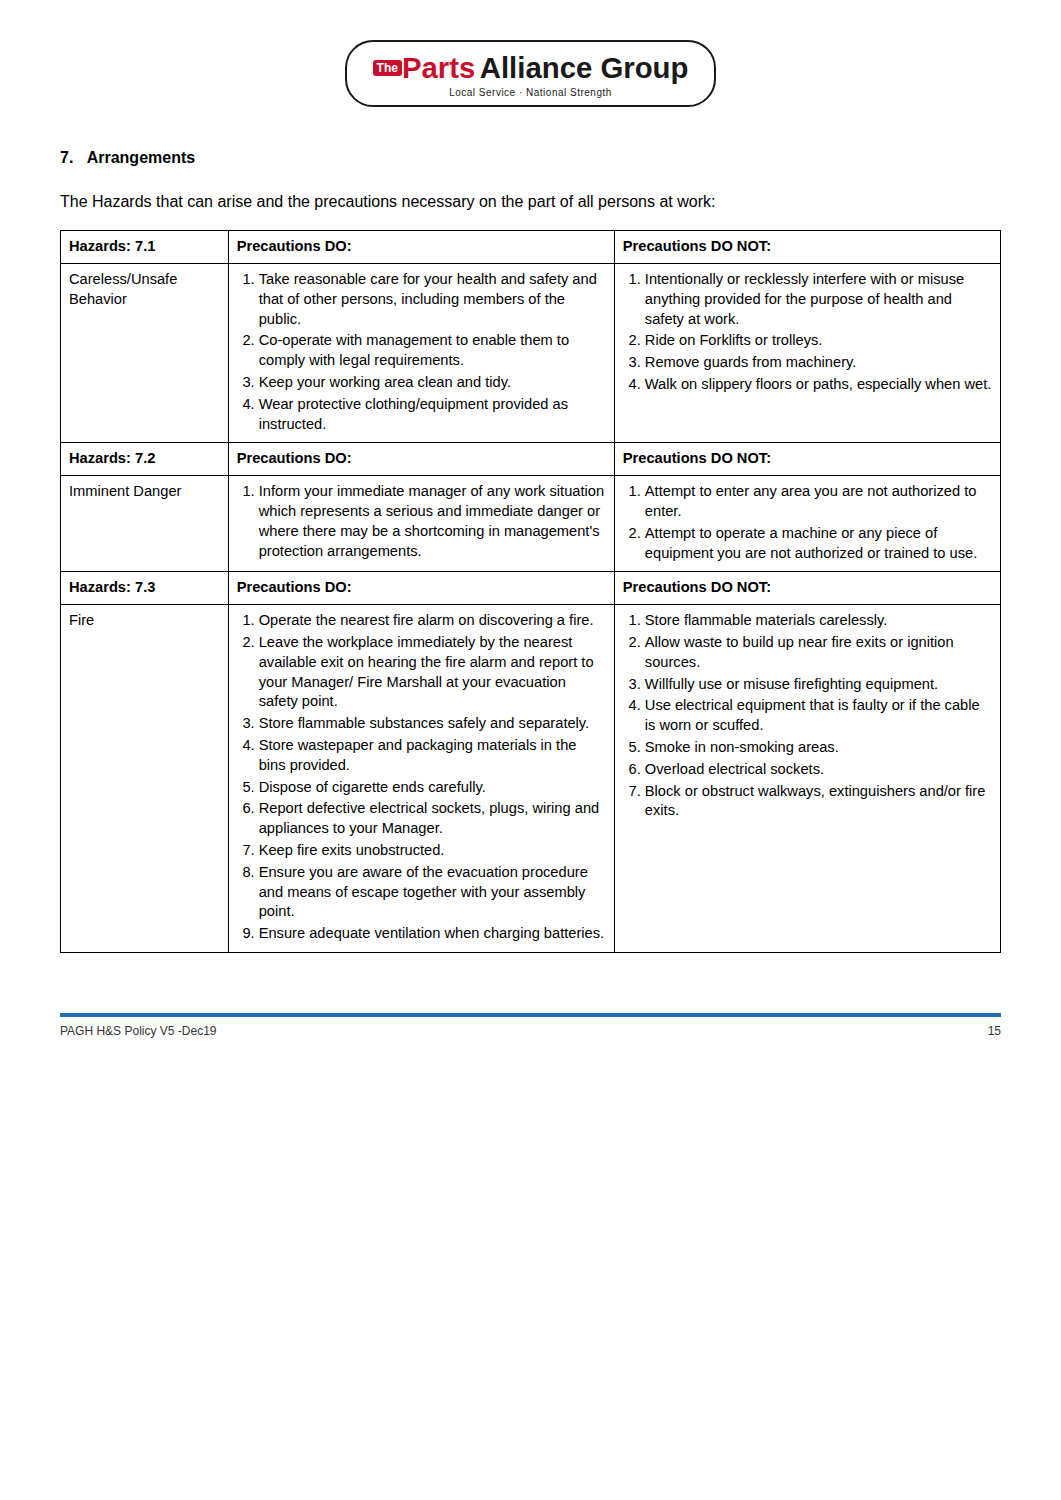The Parts Alliance Group Local Service · National Strength
7. Arrangements
The Hazards that can arise and the precautions necessary on the part of all persons at work:
| Hazards: 7.1 | Precautions DO: | Precautions DO NOT: |
| Careless/Unsafe Behavior | Take reasonable care for your health and safety and that of other persons, including members of the public. Co-operate with management to enable them to comply with legal requirements. Keep your working area clean and tidy. Wear protective clothing/equipment provided as instructed. | Intentionally or recklessly interfere with or misuse anything provided for the purpose of health and safety at work. Ride on Forklifts or trolleys. Remove guards from machinery. Walk on slippery floors or paths, especially when wet. |
| Hazards: 7.2 | Precautions DO: | Precautions DO NOT: |
| Imminent Danger | Inform your immediate manager of any work situation which represents a serious and immediate danger or where there may be a shortcoming in management's protection arrangements. | Attempt to enter any area you are not authorized to enter. Attempt to operate a machine or any piece of equipment you are not authorized or trained to use. |
| Hazards: 7.3 | Precautions DO: | Precautions DO NOT: |
| Fire | Operate the nearest fire alarm on discovering a fire. Leave the workplace immediately by the nearest available exit on hearing the fire alarm and report to your Manager/ Fire Marshall at your evacuation safety point. Store flammable substances safely and separately. Store wastepaper and packaging materials in the bins provided. Dispose of cigarette ends carefully. Report defective electrical sockets, plugs, wiring and appliances to your Manager. Keep fire exits unobstructed. Ensure you are aware of the evacuation procedure and means of escape together with your assembly point. Ensure adequate ventilation when charging batteries. | Store flammable materials carelessly. Allow waste to build up near fire exits or ignition sources. Willfully use or misuse firefighting equipment. Use electrical equipment that is faulty or if the cable is worn or scuffed. Smoke in non-smoking areas. Overload electrical sockets. Block or obstruct walkways, extinguishers and/or fire exits. |
PAGH H&S Policy V5 -Dec19 15